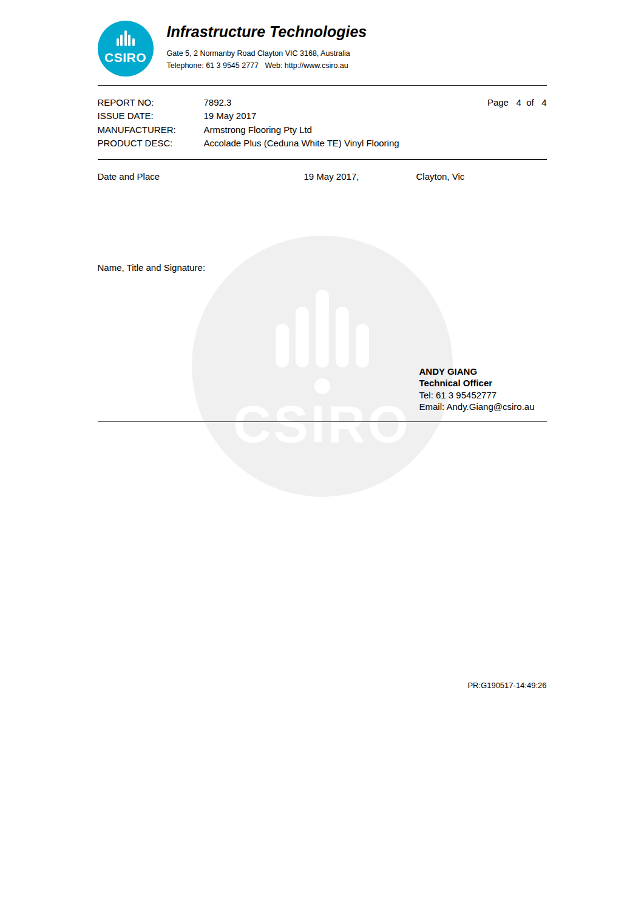CSIRO
CSIRO
Infrastructure Technologies
Gate 5, 2 Normanby Road Clayton VIC 3168, Australia
Telephone: 61 3 9545 2777 Web: http://www.csiro.au
Page 4 of 4
| REPORT NO: | 7892.3 |
| ISSUE DATE: | 19 May 2017 |
| MANUFACTURER: | Armstrong Flooring Pty Ltd |
| PRODUCT DESC: | Accolade Plus (Ceduna White TE) Vinyl Flooring |
Date and Place 19 May 2017, Clayton, Vic
Name, Title and Signature:
ANDY GIANG
Technical Officer
Tel: 61 3 95452777
Email: Andy.Giang@csiro.au
PR:G190517-14:49:26